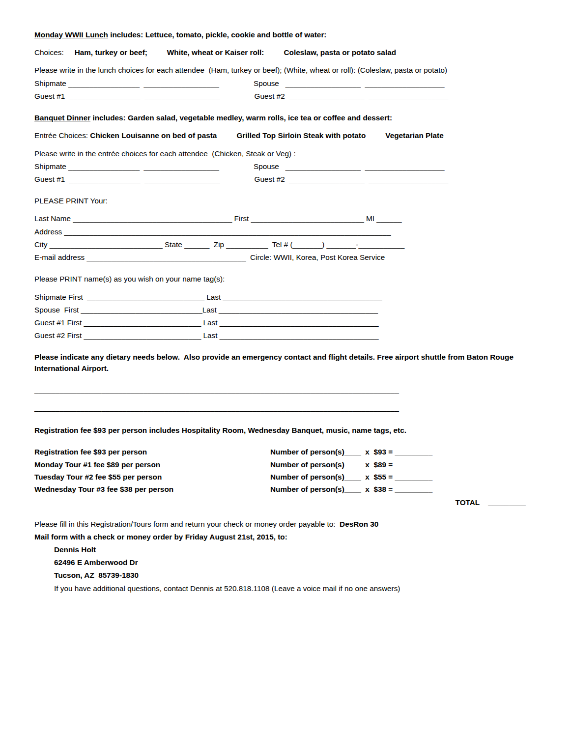Monday WWII Lunch includes: Lettuce, tomato, pickle, cookie and bottle of water:
Choices: Ham, turkey or beef; White, wheat or Kaiser roll: Coleslaw, pasta or potato salad
Please write in the lunch choices for each attendee (Ham, turkey or beef); (White, wheat or roll): (Coleslaw, pasta or potato)
Shipmate _________________ __________________ Spouse __________________ ___________________
Guest #1 _________________ __________________ Guest #2 __________________ ___________________
Banquet Dinner includes: Garden salad, vegetable medley, warm rolls, ice tea or coffee and dessert:
Entrée Choices: Chicken Louisanne on bed of pasta Grilled Top Sirloin Steak with potato Vegetarian Plate
Please write in the entrée choices for each attendee (Chicken, Steak or Veg) :
Shipmate _________________ __________________ Spouse __________________ ___________________
Guest #1 _________________ __________________ Guest #2 __________________ ___________________
PLEASE PRINT Your:
Last Name ______________________________________ First ___________________________ MI ______
Address ______________________________________________________________________________
City ___________________________ State ______ Zip __________ Tel # (_______) _______-___________
E-mail address ______________________________________ Circle: WWII, Korea, Post Korea Service
Please PRINT name(s) as you wish on your name tag(s):
Shipmate First ____________________________ Last ______________________________________
Spouse First _____________________________Last ______________________________________
Guest #1 First ____________________________ Last ______________________________________
Guest #2 First ____________________________ Last ______________________________________
Please indicate any dietary needs below. Also provide an emergency contact and flight details. Free airport shuttle from Baton Rouge International Airport.
_______________________________________________________________________________________ _______________________________________________________________________________________
Registration fee $93 per person includes Hospitality Room, Wednesday Banquet, music, name tags, etc.
| Registration fee $93 per person | Number of person(s)____ x $93 = _________ |
| Monday Tour #1 fee $89 per person | Number of person(s)____ x $89 = _________ |
| Tuesday Tour #2 fee $55 per person | Number of person(s)____ x $55 = _________ |
| Wednesday Tour #3 fee $38 per person | Number of person(s)____ x $38 = _________ |
| | TOTAL _________ |
Please fill in this Registration/Tours form and return your check or money order payable to: DesRon 30
Mail form with a check or money order by Friday August 21st, 2015, to:
Dennis Holt
62496 E Amberwood Dr
Tucson, AZ 85739-1830
If you have additional questions, contact Dennis at 520.818.1108 (Leave a voice mail if no one answers)